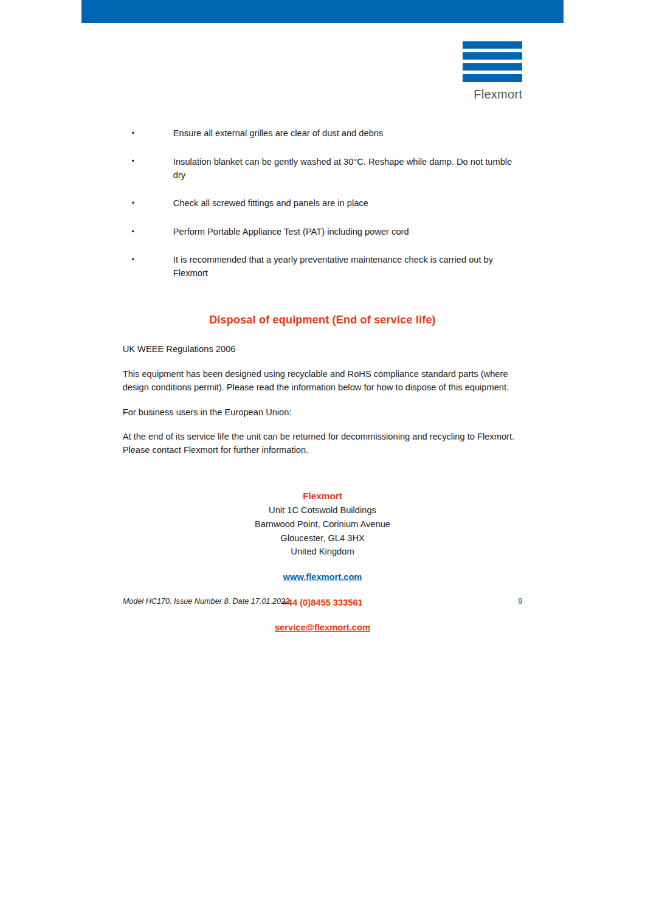Flexmort
Ensure all external grilles are clear of dust and debris
Insulation blanket can be gently washed at 30°C. Reshape while damp. Do not tumble dry
Check all screwed fittings and panels are in place
Perform Portable Appliance Test (PAT) including power cord
It is recommended that a yearly preventative maintenance check is carried out by Flexmort
Disposal of equipment (End of service life)
UK WEEE Regulations 2006
This equipment has been designed using recyclable and RoHS compliance standard parts (where design conditions permit). Please read the information below for how to dispose of this equipment.
For business users in the European Union:
At the end of its service life the unit can be returned for decommissioning and recycling to Flexmort. Please contact Flexmort for further information.
Flexmort
Unit 1C Cotswold Buildings
Barnwood Point, Corinium Avenue
Gloucester, GL4 3HX
United Kingdom
www.flexmort.com
+44 (0)8455 333561
service@flexmort.com
Model HC170. Issue Number 8. Date 17.01.2022.
9